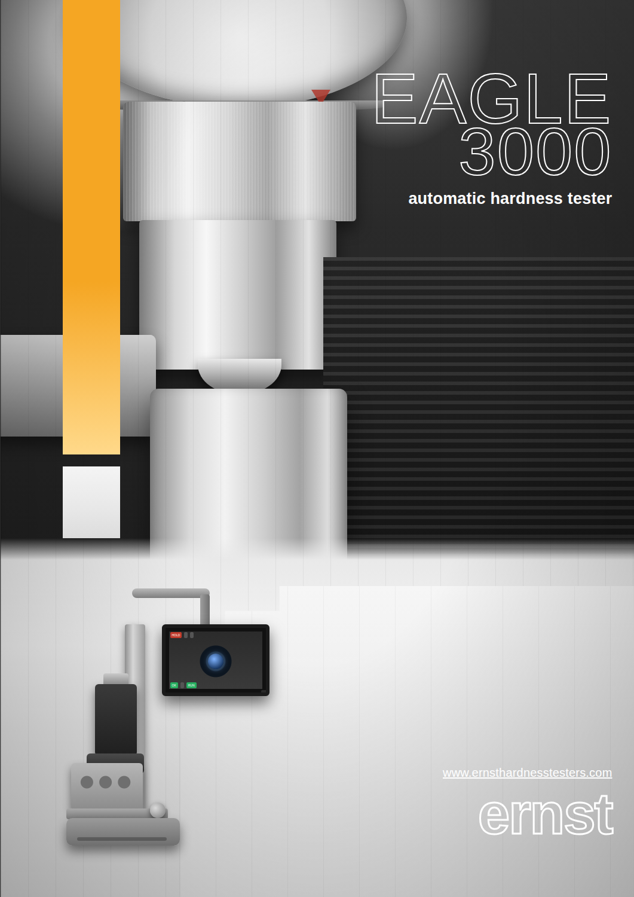10
EAGLE 3000
automatic hardness tester
HOLD
OK RUN
www.ernsthardnesstesters.com
ernst